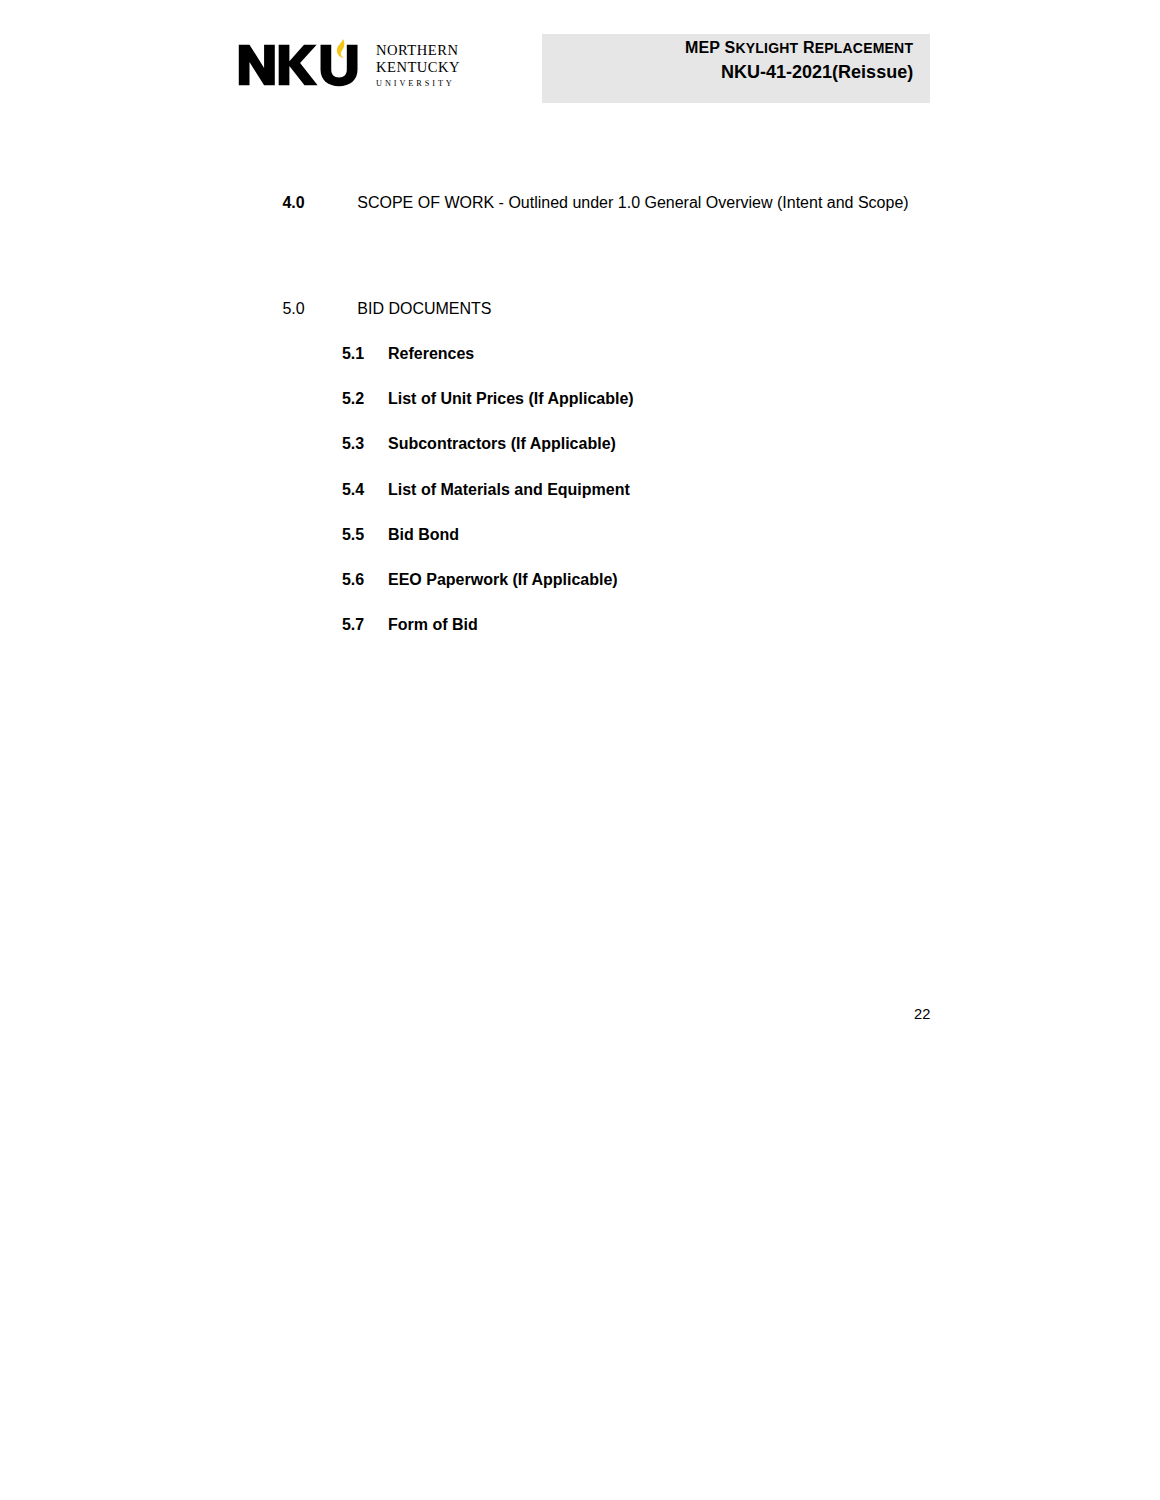MEP SKYLIGHT REPLACEMENT
NKU-41-2021(Reissue)
4.0
SCOPE OF WORK - Outlined under 1.0 General Overview (Intent and Scope)
5.0
BID DOCUMENTS
5.1
References
5.2
List of Unit Prices (If Applicable)
5.3
Subcontractors (If Applicable)
5.4
List of Materials and Equipment
5.5
Bid Bond
5.6
EEO Paperwork (If Applicable)
5.7
Form of Bid
22